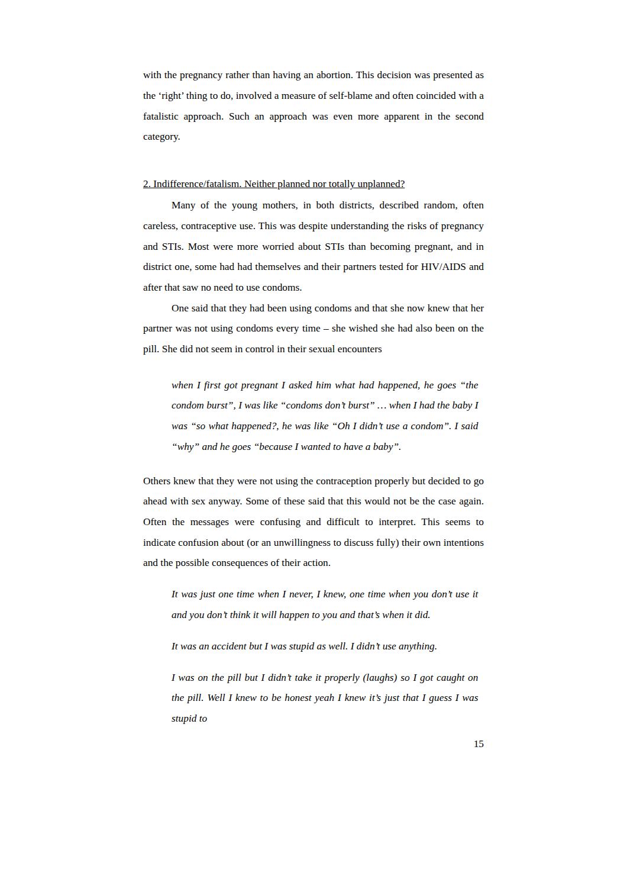with the pregnancy rather than having an abortion. This decision was presented as the ‘right’ thing to do, involved a measure of self-blame and often coincided with a fatalistic approach. Such an approach was even more apparent in the second category.
2. Indifference/fatalism. Neither planned nor totally unplanned?
Many of the young mothers, in both districts, described random, often careless, contraceptive use. This was despite understanding the risks of pregnancy and STIs. Most were more worried about STIs than becoming pregnant, and in district one, some had had themselves and their partners tested for HIV/AIDS and after that saw no need to use condoms.
One said that they had been using condoms and that she now knew that her partner was not using condoms every time – she wished she had also been on the pill. She did not seem in control in their sexual encounters
when I first got pregnant I asked him what had happened, he goes “the condom burst”, I was like “condoms don’t burst” … when I had the baby I was “so what happened?, he was like “Oh I didn’t use a condom”. I said “why” and he goes “because I wanted to have a baby”.
Others knew that they were not using the contraception properly but decided to go ahead with sex anyway. Some of these said that this would not be the case again. Often the messages were confusing and difficult to interpret. This seems to indicate confusion about (or an unwillingness to discuss fully) their own intentions and the possible consequences of their action.
It was just one time when I never, I knew, one time when you don’t use it and you don’t think it will happen to you and that’s when it did.
It was an accident but I was stupid as well. I didn’t use anything.
I was on the pill but I didn’t take it properly (laughs) so I got caught on the pill. Well I knew to be honest yeah I knew it’s just that I guess I was stupid to
15